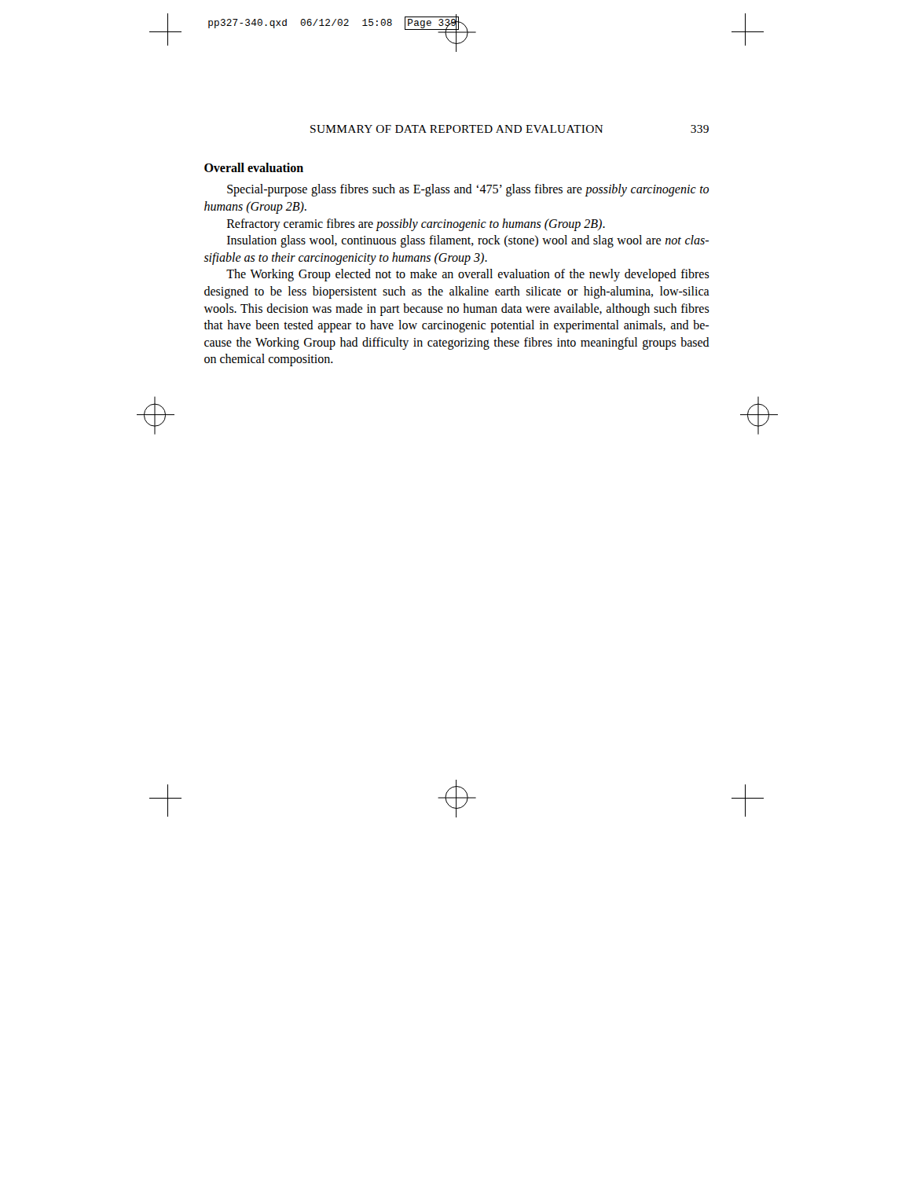pp327-340.qxd 06/12/02 15:08 Page 339
SUMMARY OF DATA REPORTED AND EVALUATION 339
Overall evaluation
Special-purpose glass fibres such as E-glass and ‘475’ glass fibres are possibly carcinogenic to humans (Group 2B).
Refractory ceramic fibres are possibly carcinogenic to humans (Group 2B).
Insulation glass wool, continuous glass filament, rock (stone) wool and slag wool are not classifiable as to their carcinogenicity to humans (Group 3).
The Working Group elected not to make an overall evaluation of the newly developed fibres designed to be less biopersistent such as the alkaline earth silicate or high-alumina, low-silica wools. This decision was made in part because no human data were available, although such fibres that have been tested appear to have low carcinogenic potential in experimental animals, and because the Working Group had difficulty in categorizing these fibres into meaningful groups based on chemical composition.